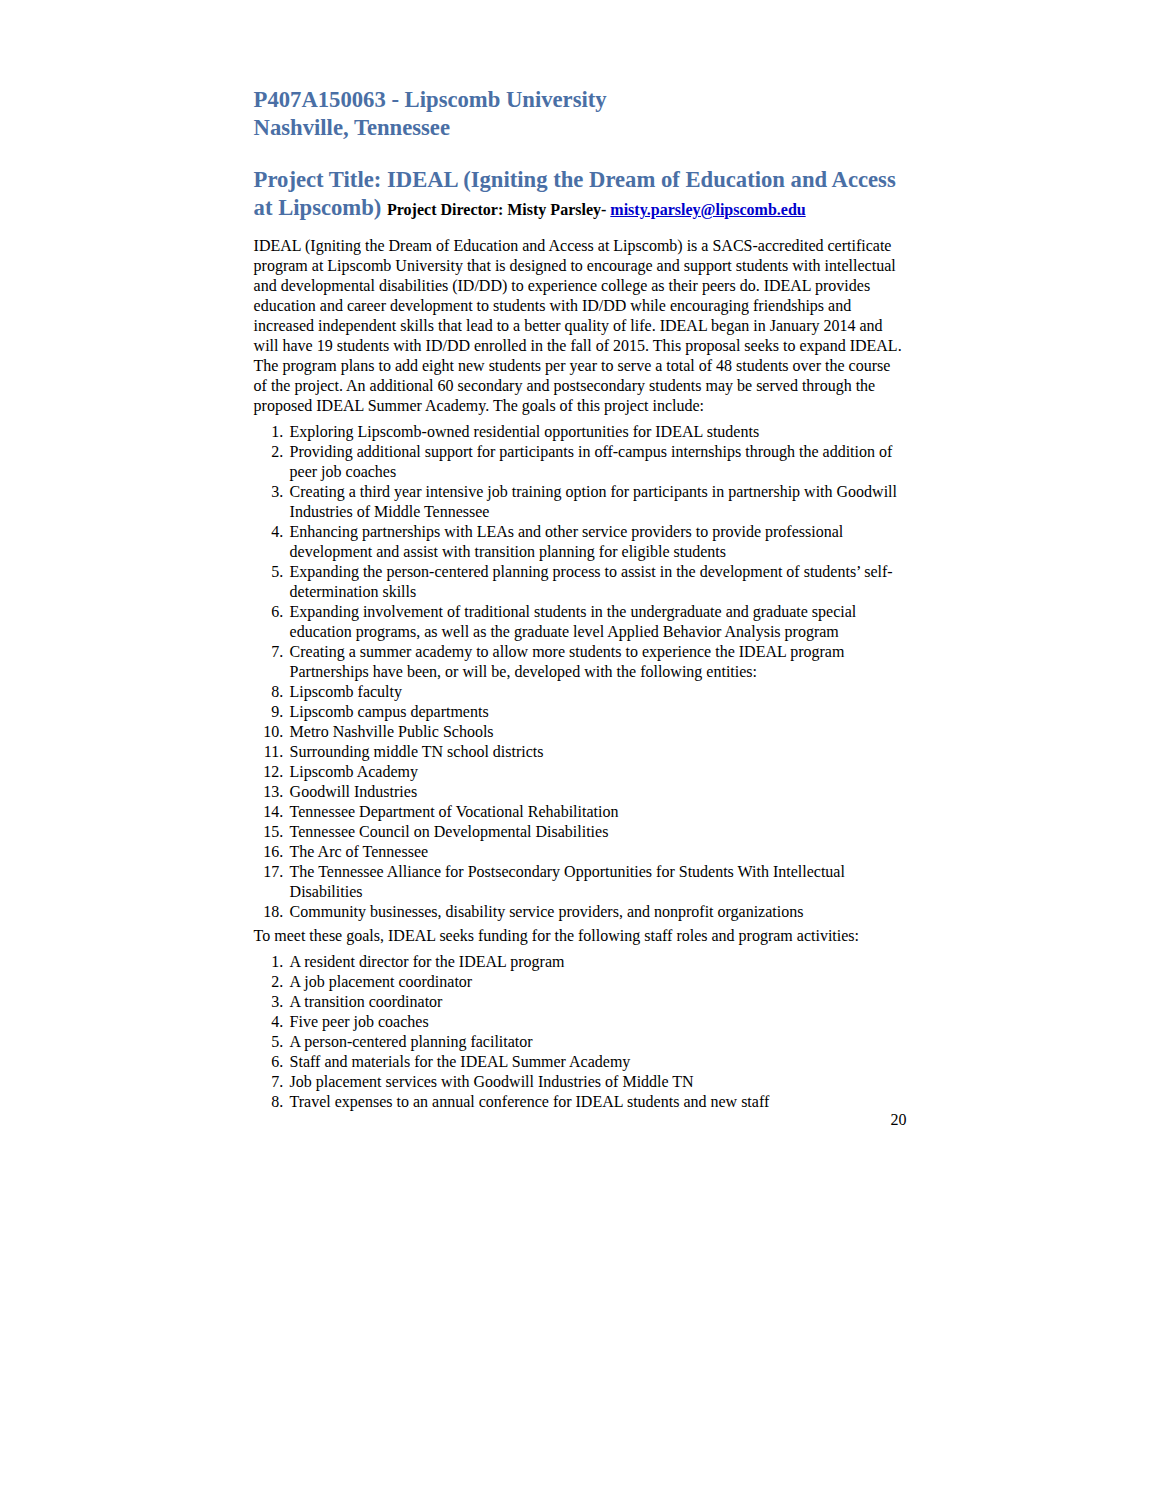P407A150063 - Lipscomb UniversityNashville, Tennessee
Project Title: IDEAL (Igniting the Dream of Education and Access at Lipscomb) Project Director: Misty Parsley- misty.parsley@lipscomb.edu
IDEAL (Igniting the Dream of Education and Access at Lipscomb) is a SACS-accredited certificate program at Lipscomb University that is designed to encourage and support students with intellectual and developmental disabilities (ID/DD) to experience college as their peers do. IDEAL provides education and career development to students with ID/DD while encouraging friendships and increased independent skills that lead to a better quality of life. IDEAL began in January 2014 and will have 19 students with ID/DD enrolled in the fall of 2015. This proposal seeks to expand IDEAL. The program plans to add eight new students per year to serve a total of 48 students over the course of the project. An additional 60 secondary and postsecondary students may be served through the proposed IDEAL Summer Academy. The goals of this project include:
Exploring Lipscomb-owned residential opportunities for IDEAL students
Providing additional support for participants in off-campus internships through the addition of peer job coaches
Creating a third year intensive job training option for participants in partnership with Goodwill Industries of Middle Tennessee
Enhancing partnerships with LEAs and other service providers to provide professional development and assist with transition planning for eligible students
Expanding the person-centered planning process to assist in the development of students’ self-determination skills
Expanding involvement of traditional students in the undergraduate and graduate special education programs, as well as the graduate level Applied Behavior Analysis program
Creating a summer academy to allow more students to experience the IDEAL program Partnerships have been, or will be, developed with the following entities:
Lipscomb faculty
Lipscomb campus departments
Metro Nashville Public Schools
Surrounding middle TN school districts
Lipscomb Academy
Goodwill Industries
Tennessee Department of Vocational Rehabilitation
Tennessee Council on Developmental Disabilities
The Arc of Tennessee
The Tennessee Alliance for Postsecondary Opportunities for Students With Intellectual Disabilities
Community businesses, disability service providers, and nonprofit organizations
To meet these goals, IDEAL seeks funding for the following staff roles and program activities:
A resident director for the IDEAL program
A job placement coordinator
A transition coordinator
Five peer job coaches
A person-centered planning facilitator
Staff and materials for the IDEAL Summer Academy
Job placement services with Goodwill Industries of Middle TN
Travel expenses to an annual conference for IDEAL students and new staff
20